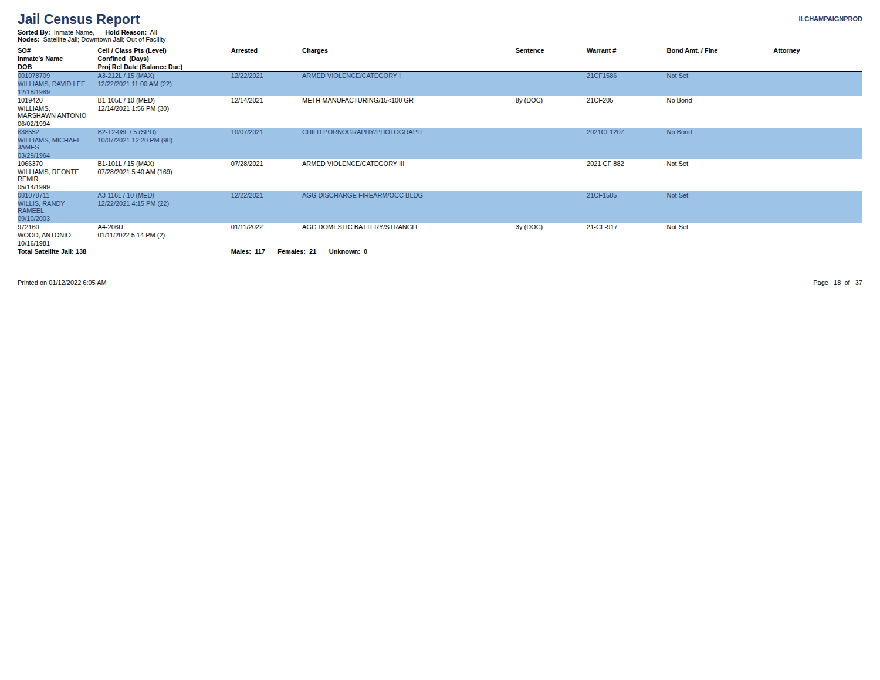Jail Census Report
ILCHAMPAIGNPROD
Sorted By: Inmate Name, Hold Reason: All
Nodes: Satellite Jail; Downtown Jail; Out of Facility
| SO# | Cell / Class Pts (Level) | Arrested | Charges | Sentence | Warrant # | Bond Amt. / Fine | Attorney |
| --- | --- | --- | --- | --- | --- | --- | --- |
| Inmate's Name | Confined (Days) | | | | | | |
| DOB | Proj Rel Date (Balance Due) | | | | | | |
| 001078709 | A3-212L / 15 (MAX) | 12/22/2021 | ARMED VIOLENCE/CATEGORY I | | 21CF1586 | Not Set | |
| WILLIAMS, DAVID LEE | 12/22/2021 11:00 AM (22) | | | | | | |
| 12/18/1989 | | | | | | | |
| 1019420 | B1-105L / 10 (MED) | 12/14/2021 | METH MANUFACTURING/15<100 GR | 8y (DOC) | 21CF205 | No Bond | |
| WILLIAMS, MARSHAWN ANTONIO | 12/14/2021 1:56 PM (30) | | | | | | |
| 06/02/1994 | | | | | | | |
| 638552 | B2-T2-08L / 5 (SPH) | 10/07/2021 | CHILD PORNOGRAPHY/PHOTOGRAPH | | 2021CF1207 | No Bond | |
| WILLIAMS, MICHAEL JAMES | 10/07/2021 12:20 PM (98) | | | | | | |
| 03/29/1964 | | | | | | | |
| 1066370 | B1-101L / 15 (MAX) | 07/28/2021 | ARMED VIOLENCE/CATEGORY III | | 2021 CF 882 | Not Set | |
| WILLIAMS, REONTE REMIR | 07/28/2021 5:40 AM (169) | | | | | | |
| 05/14/1999 | | | | | | | |
| 001078711 | A3-116L / 10 (MED) | 12/22/2021 | AGG DISCHARGE FIREARM/OCC BLDG | | 21CF1585 | Not Set | |
| WILLIS, RANDY RAMEEL | 12/22/2021 4:15 PM (22) | | | | | | |
| 09/10/2003 | | | | | | | |
| 972160 | A4-206U | 01/11/2022 | AGG DOMESTIC BATTERY/STRANGLE | 3y (DOC) | 21-CF-917 | Not Set | |
| WOOD, ANTONIO | 01/11/2022 5:14 PM (2) | | | | | | |
| 10/16/1981 | | | | | | | |
| Total Satellite Jail: 138 | Males: 117 Females: 21 Unknown: 0 | | | | |
Printed on 01/12/2022 6:05 AM Page 18 of 37